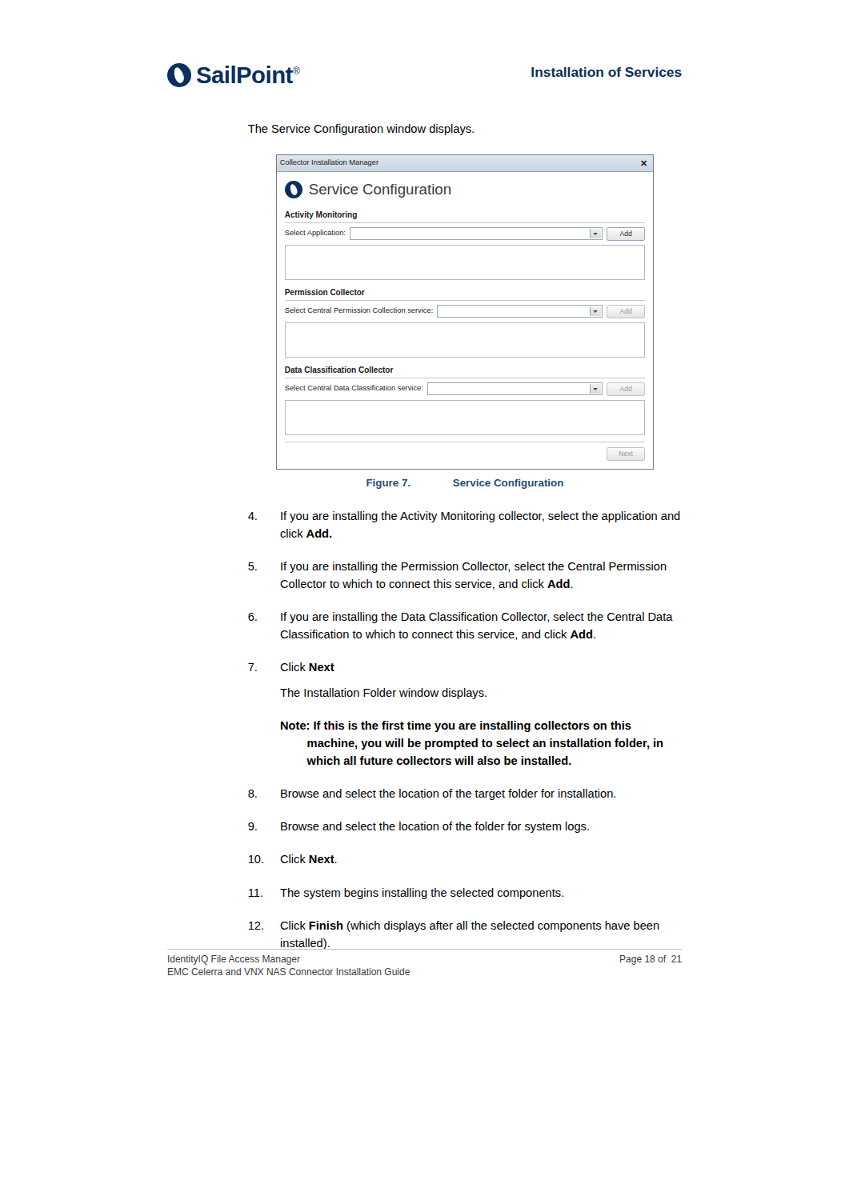SailPoint®
Installation of Services
The Service Configuration window displays.
Collector Installation Manager ✕
Service Configuration
Activity Monitoring
Select Application: Add
Permission Collector
Select Central Permission Collection service: Add
Data Classification Collector
Select Central Data Classification service: Add
Next
Figure 7. Service Configuration
If you are installing the Activity Monitoring collector, select the application and click Add.
If you are installing the Permission Collector, select the Central Permission Collector to which to connect this service, and click Add.
If you are installing the Data Classification Collector, select the Central Data Classification to which to connect this service, and click Add.
Click Next
The Installation Folder window displays.
Note: If this is the first time you are installing collectors on this machine, you will be prompted to select an installation folder, in which all future collectors will also be installed.
Browse and select the location of the target folder for installation.
Browse and select the location of the folder for system logs.
Click Next.
The system begins installing the selected components.
Click Finish (which displays after all the selected components have been installed).
IdentityIQ File Access Manager
EMC Celerra and VNX NAS Connector Installation Guide
Page 18 of 21